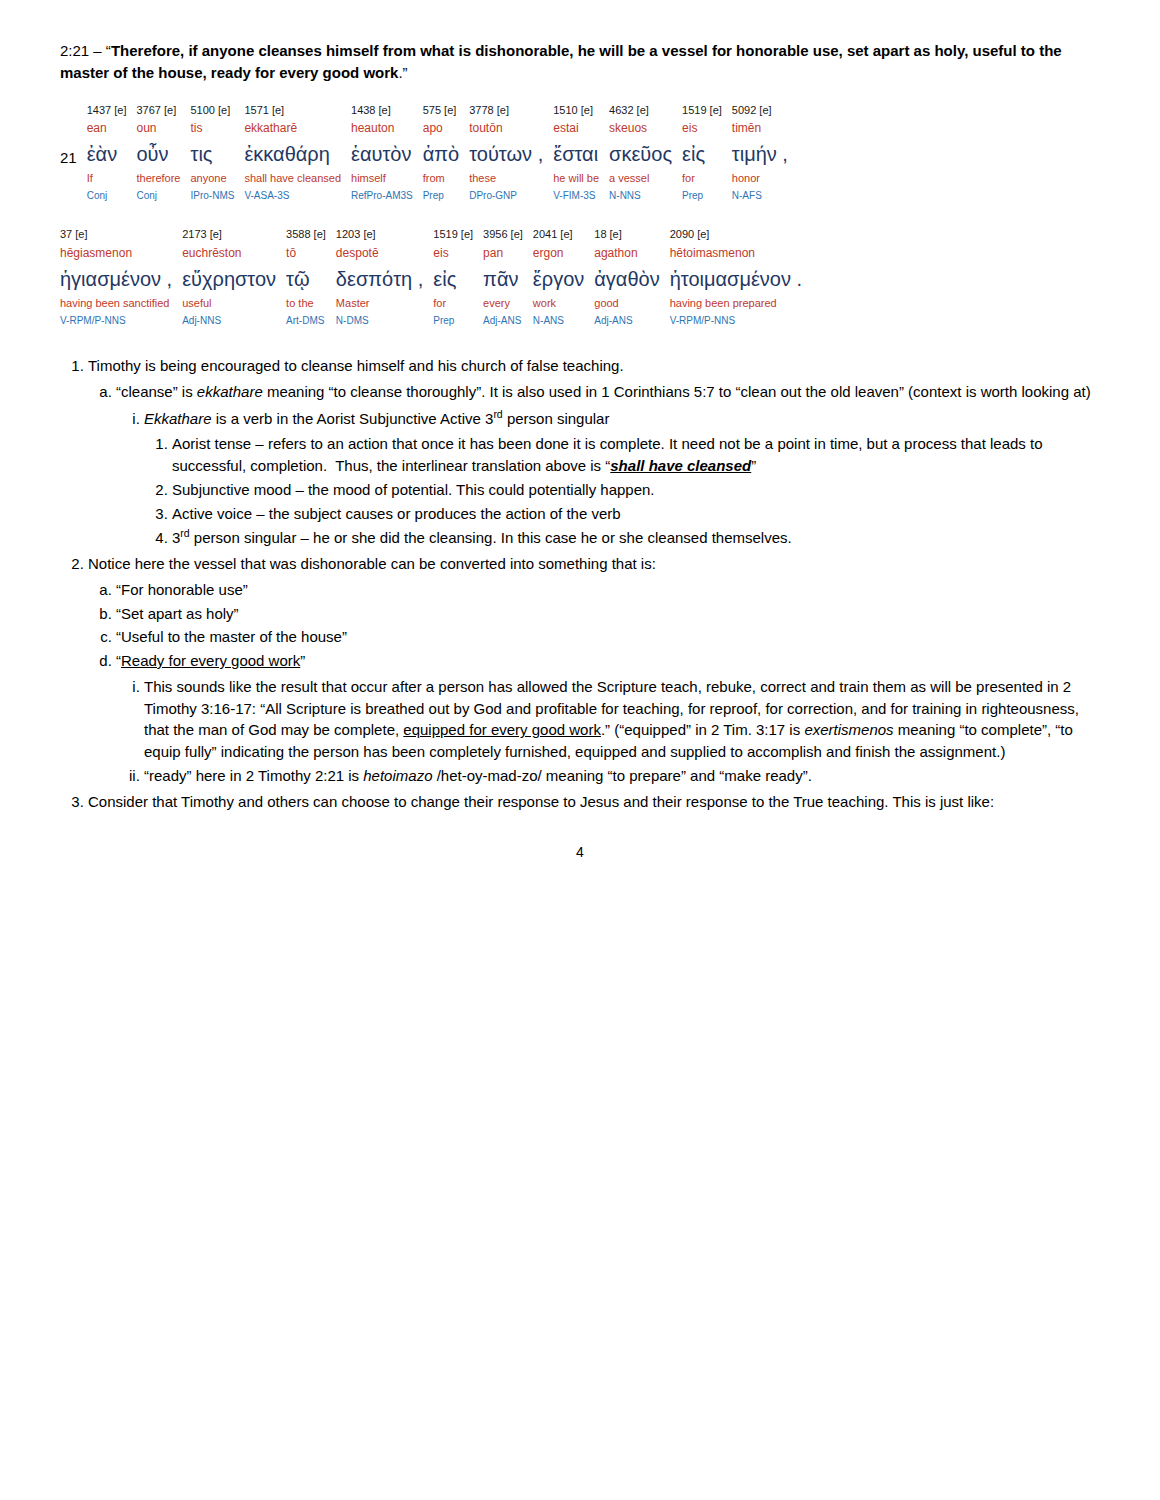2:21 – “Therefore, if anyone cleanses himself from what is dishonorable, he will be a vessel for honorable use, set apart as holy, useful to the master of the house, ready for every good work.”
| | 1437 [e] | 3767 [e] | 5100 [e] | 1571 [e] | 1438 [e] | 575 [e] | 3778 [e] | 1510 [e] | 4632 [e] | 1519 [e] | 5092 [e] |
| | ean | oun | tis | ekkatharē | heauton | apo | toutōn | estai | skeuos | eis | timēn |
| 21 | ἐὰν | οὖν | τις | ἐκκαθάρη | ἑαυτὸν | ἀπὸ | τούτων , | ἔσται | σκεῦος | εἰς | τιμήν , |
| | If | therefore | anyone | shall have cleansed | himself | from | these | he will be | a vessel | for | honor |
| | Conj | Conj | IPro-NMS | V-ASA-3S | RefPro-AM3S | Prep | DPro-GNP | V-FIM-3S | N-NNS | Prep | N-AFS |
| 37 [e] | 2173 [e] | 3588 [e] | 1203 [e] | 1519 [e] | 3956 [e] | 2041 [e] | 18 [e] | 2090 [e] |
| hēgiasmenon | euchrēston | tō | despotē | eis | pan | ergon | agathon | hētoimasmenon |
| ἡγιασμένον , | εὔχρηστον | τῷ | δεσπότη , | εἰς | πᾶν | ἔργον | ἀγαθὸν | ἡτοιμασμένον . |
| having been sanctified | useful | to the | Master | for | every | work | good | having been prepared |
| V-RPM/P-NNS | Adj-NNS | Art-DMS | N-DMS | Prep | Adj-ANS | N-ANS | Adj-ANS | V-RPM/P-NNS |
Timothy is being encouraged to cleanse himself and his church of false teaching.
“cleanse” is ekkathare meaning “to cleanse thoroughly”. It is also used in 1 Corinthians 5:7 to “clean out the old leaven” (context is worth looking at)
Ekkathare is a verb in the Aorist Subjunctive Active 3rd person singular
Aorist tense – refers to an action that once it has been done it is complete. It need not be a point in time, but a process that leads to successful, completion. Thus, the interlinear translation above is “shall have cleansed”
Subjunctive mood – the mood of potential. This could potentially happen.
Active voice – the subject causes or produces the action of the verb
3rd person singular – he or she did the cleansing. In this case he or she cleansed themselves.
Notice here the vessel that was dishonorable can be converted into something that is:
“For honorable use”
“Set apart as holy”
“Useful to the master of the house”
“Ready for every good work”
This sounds like the result that occur after a person has allowed the Scripture teach, rebuke, correct and train them as will be presented in 2 Timothy 3:16-17: “All Scripture is breathed out by God and profitable for teaching, for reproof, for correction, and for training in righteousness, that the man of God may be complete, equipped for every good work.” (“equipped” in 2 Tim. 3:17 is exertismenos meaning “to complete”, “to equip fully” indicating the person has been completely furnished, equipped and supplied to accomplish and finish the assignment.)
“ready” here in 2 Timothy 2:21 is hetoimazo /het-oy-mad-zo/ meaning “to prepare” and “make ready”.
Consider that Timothy and others can choose to change their response to Jesus and their response to the True teaching. This is just like:
4